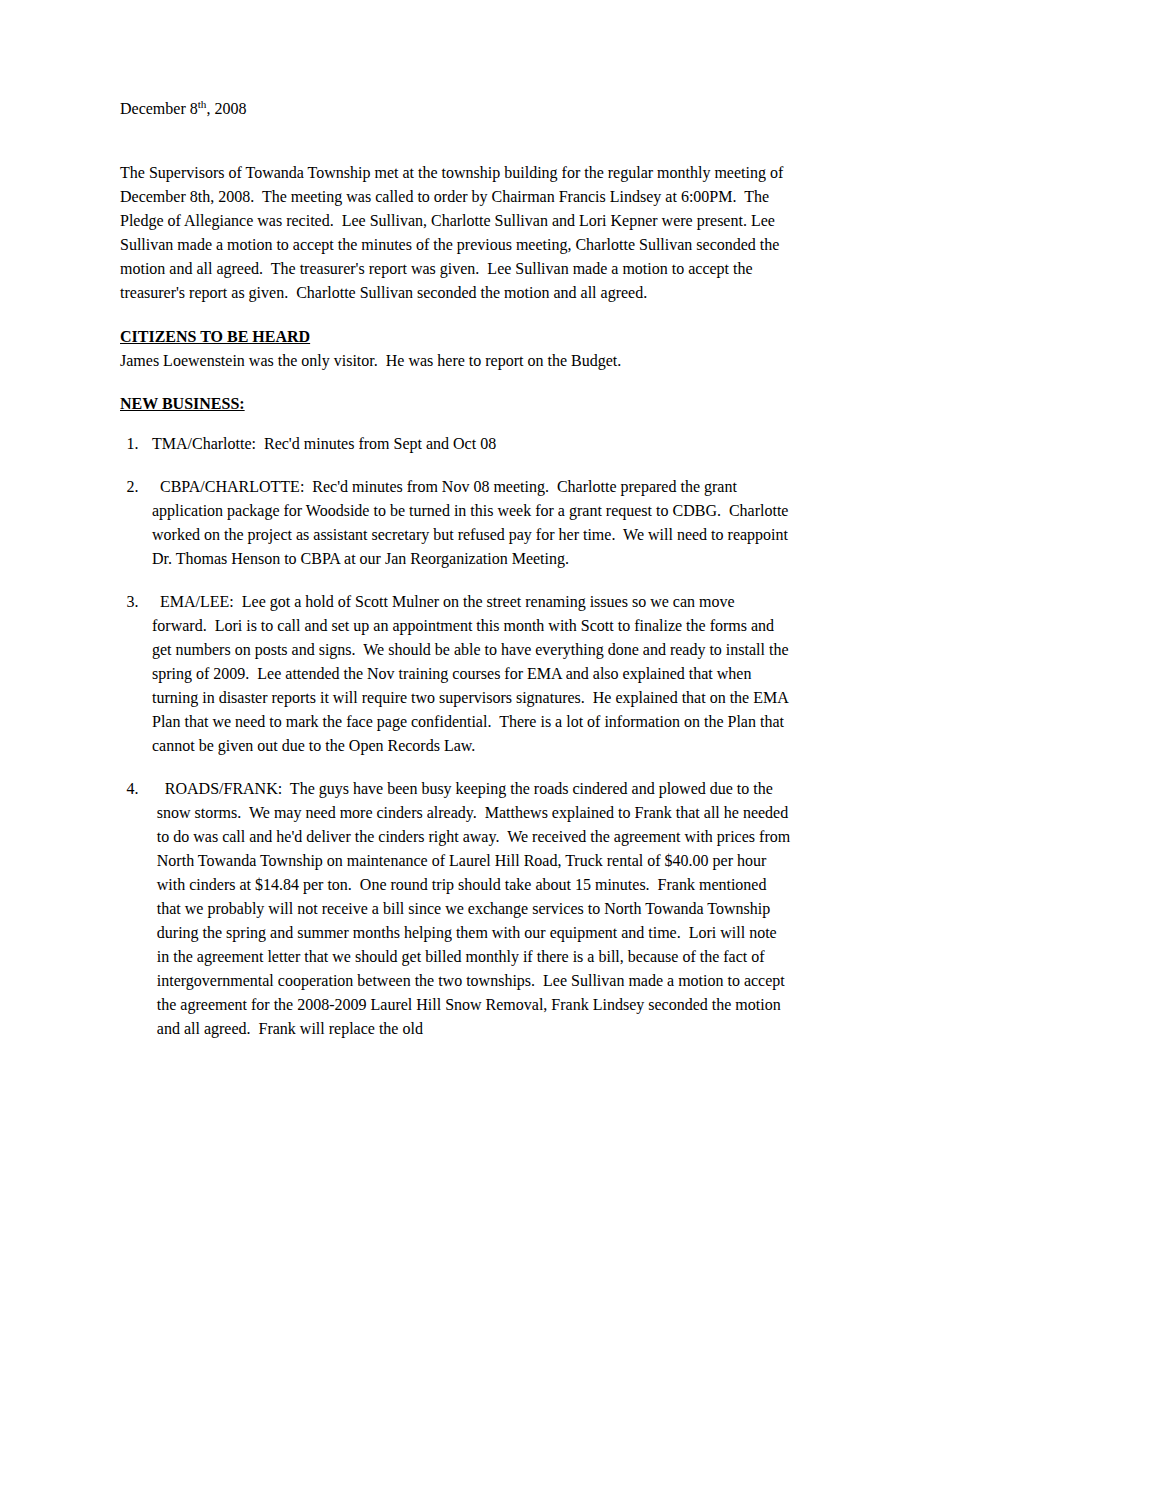December 8th, 2008
The Supervisors of Towanda Township met at the township building for the regular monthly meeting of December 8th, 2008. The meeting was called to order by Chairman Francis Lindsey at 6:00PM. The Pledge of Allegiance was recited. Lee Sullivan, Charlotte Sullivan and Lori Kepner were present. Lee Sullivan made a motion to accept the minutes of the previous meeting, Charlotte Sullivan seconded the motion and all agreed. The treasurer's report was given. Lee Sullivan made a motion to accept the treasurer's report as given. Charlotte Sullivan seconded the motion and all agreed.
CITIZENS TO BE HEARD
James Loewenstein was the only visitor. He was here to report on the Budget.
NEW BUSINESS:
1. TMA/Charlotte: Rec'd minutes from Sept and Oct 08
2. CBPA/CHARLOTTE: Rec'd minutes from Nov 08 meeting. Charlotte prepared the grant application package for Woodside to be turned in this week for a grant request to CDBG. Charlotte worked on the project as assistant secretary but refused pay for her time. We will need to reappoint Dr. Thomas Henson to CBPA at our Jan Reorganization Meeting.
3. EMA/LEE: Lee got a hold of Scott Mulner on the street renaming issues so we can move forward. Lori is to call and set up an appointment this month with Scott to finalize the forms and get numbers on posts and signs. We should be able to have everything done and ready to install the spring of 2009. Lee attended the Nov training courses for EMA and also explained that when turning in disaster reports it will require two supervisors signatures. He explained that on the EMA Plan that we need to mark the face page confidential. There is a lot of information on the Plan that cannot be given out due to the Open Records Law.
4. ROADS/FRANK: The guys have been busy keeping the roads cindered and plowed due to the snow storms. We may need more cinders already. Matthews explained to Frank that all he needed to do was call and he'd deliver the cinders right away. We received the agreement with prices from North Towanda Township on maintenance of Laurel Hill Road, Truck rental of $40.00 per hour with cinders at $14.84 per ton. One round trip should take about 15 minutes. Frank mentioned that we probably will not receive a bill since we exchange services to North Towanda Township during the spring and summer months helping them with our equipment and time. Lori will note in the agreement letter that we should get billed monthly if there is a bill, because of the fact of intergovernmental cooperation between the two townships. Lee Sullivan made a motion to accept the agreement for the 2008-2009 Laurel Hill Snow Removal, Frank Lindsey seconded the motion and all agreed. Frank will replace the old